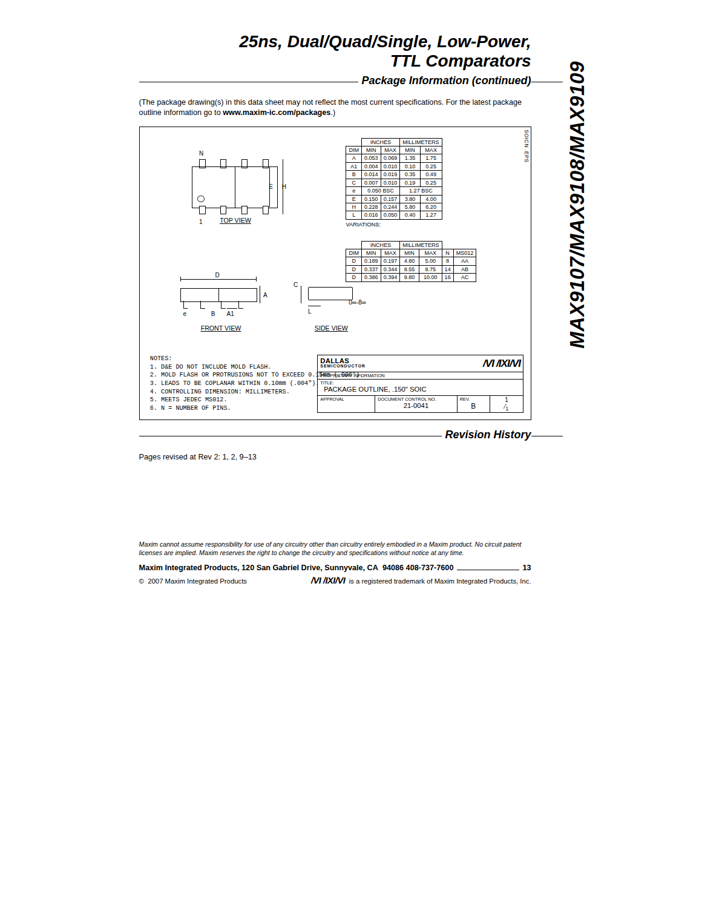MAX9107/MAX9108/MAX9109
25ns, Dual/Quad/Single, Low-Power,
TTL Comparators
Package Information (continued)
(The package drawing(s) in this data sheet may not reflect the most current specifications. For the latest package outline information go to www.maxim-ic.com/packages.)
SOICN .EPS
| | INCHES | MILLIMETERS |
| --- | --- | --- |
| DIM | MIN | MAX | MIN | MAX |
| A | 0.053 | 0.069 | 1.35 | 1.75 |
| A1 | 0.004 | 0.010 | 0.10 | 0.25 |
| B | 0.014 | 0.019 | 0.35 | 0.49 |
| C | 0.007 | 0.010 | 0.19 | 0.25 |
| e | 0.050 BSC | 1.27 BSC |
| E | 0.150 | 0.157 | 3.80 | 4.00 |
| H | 0.228 | 0.244 | 5.80 | 6.20 |
| L | 0.016 | 0.050 | 0.40 | 1.27 |
VARIATIONS:
| | INCHES | MILLIMETERS | | |
| --- | --- | --- | --- | --- |
| DIM | MIN | MAX | MIN | MAX | N | MS012 |
| D | 0.189 | 0.197 | 4.80 | 5.00 | 8 | AA |
| D | 0.337 | 0.344 | 8.55 | 8.75 | 14 | AB |
| D | 0.386 | 0.394 | 9.80 | 10.00 | 16 | AC |
N
1
E
H
TOP VIEW
D
e
B
A1
A
FRONT VIEW
C
L
0∞-8∞
SIDE VIEW
NOTES: 1. D&E DO NOT INCLUDE MOLD FLASH. 2. MOLD FLASH OR PROTRUSIONS NOT TO EXCEED 0.15mm (.006"). 3. LEADS TO BE COPLANAR WITHIN 0.10mm (.004"). 4. CONTROLLING DIMENSION: MILLIMETERS. 5. MEETS JEDEC MS012. 6. N = NUMBER OF PINS.
DALLASSEMICONDUCTOR
/VI /IXI/VI
PROPRIETARY INFORMATION
TITLE:
PACKAGE OUTLINE, .150" SOIC
APPROVAL
DOCUMENT CONTROL NO.
21-0041
REV.
B
1
⁄1
Revision History
Pages revised at Rev 2: 1, 2, 9–13
Maxim cannot assume responsibility for use of any circuitry other than circuitry entirely embodied in a Maxim product. No circuit patent licenses are implied. Maxim reserves the right to change the circuitry and specifications without notice at any time.
Maxim Integrated Products, 120 San Gabriel Drive, Sunnyvale, CA 94086 408-737-7600 13
© 2007 Maxim Integrated Products /VI /IXI/VI is a registered trademark of Maxim Integrated Products, Inc.